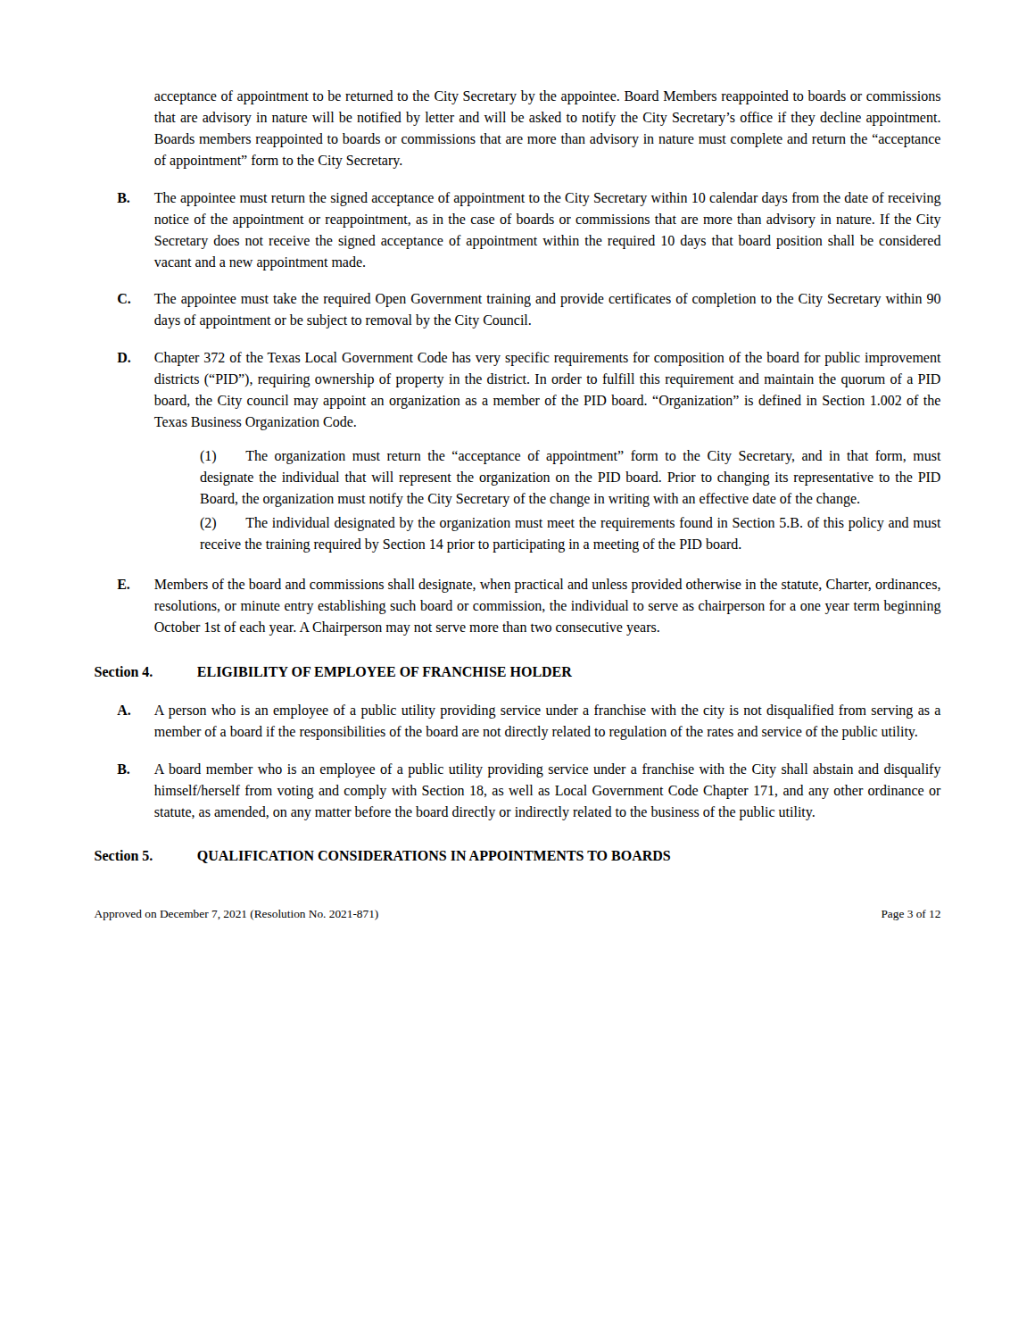acceptance of appointment to be returned to the City Secretary by the appointee. Board Members reappointed to boards or commissions that are advisory in nature will be notified by letter and will be asked to notify the City Secretary’s office if they decline appointment. Boards members reappointed to boards or commissions that are more than advisory in nature must complete and return the “acceptance of appointment” form to the City Secretary.
B.
The appointee must return the signed acceptance of appointment to the City Secretary within 10 calendar days from the date of receiving notice of the appointment or reappointment, as in the case of boards or commissions that are more than advisory in nature. If the City Secretary does not receive the signed acceptance of appointment within the required 10 days that board position shall be considered vacant and a new appointment made.
C.
The appointee must take the required Open Government training and provide certificates of completion to the City Secretary within 90 days of appointment or be subject to removal by the City Council.
D.
Chapter 372 of the Texas Local Government Code has very specific requirements for composition of the board for public improvement districts (“PID”), requiring ownership of property in the district. In order to fulfill this requirement and maintain the quorum of a PID board, the City council may appoint an organization as a member of the PID board. “Organization” is defined in Section 1.002 of the Texas Business Organization Code.
(1) The organization must return the “acceptance of appointment” form to the City Secretary, and in that form, must designate the individual that will represent the organization on the PID board. Prior to changing its representative to the PID Board, the organization must notify the City Secretary of the change in writing with an effective date of the change.
(2) The individual designated by the organization must meet the requirements found in Section 5.B. of this policy and must receive the training required by Section 14 prior to participating in a meeting of the PID board.
E.
Members of the board and commissions shall designate, when practical and unless provided otherwise in the statute, Charter, ordinances, resolutions, or minute entry establishing such board or commission, the individual to serve as chairperson for a one year term beginning October 1st of each year. A Chairperson may not serve more than two consecutive years.
Section 4.
ELIGIBILITY OF EMPLOYEE OF FRANCHISE HOLDER
A.
A person who is an employee of a public utility providing service under a franchise with the city is not disqualified from serving as a member of a board if the responsibilities of the board are not directly related to regulation of the rates and service of the public utility.
B.
A board member who is an employee of a public utility providing service under a franchise with the City shall abstain and disqualify himself/herself from voting and comply with Section 18, as well as Local Government Code Chapter 171, and any other ordinance or statute, as amended, on any matter before the board directly or indirectly related to the business of the public utility.
Section 5.
QUALIFICATION CONSIDERATIONS IN APPOINTMENTS TO BOARDS
Approved on December 7, 2021 (Resolution No. 2021-871)
Page 3 of 12